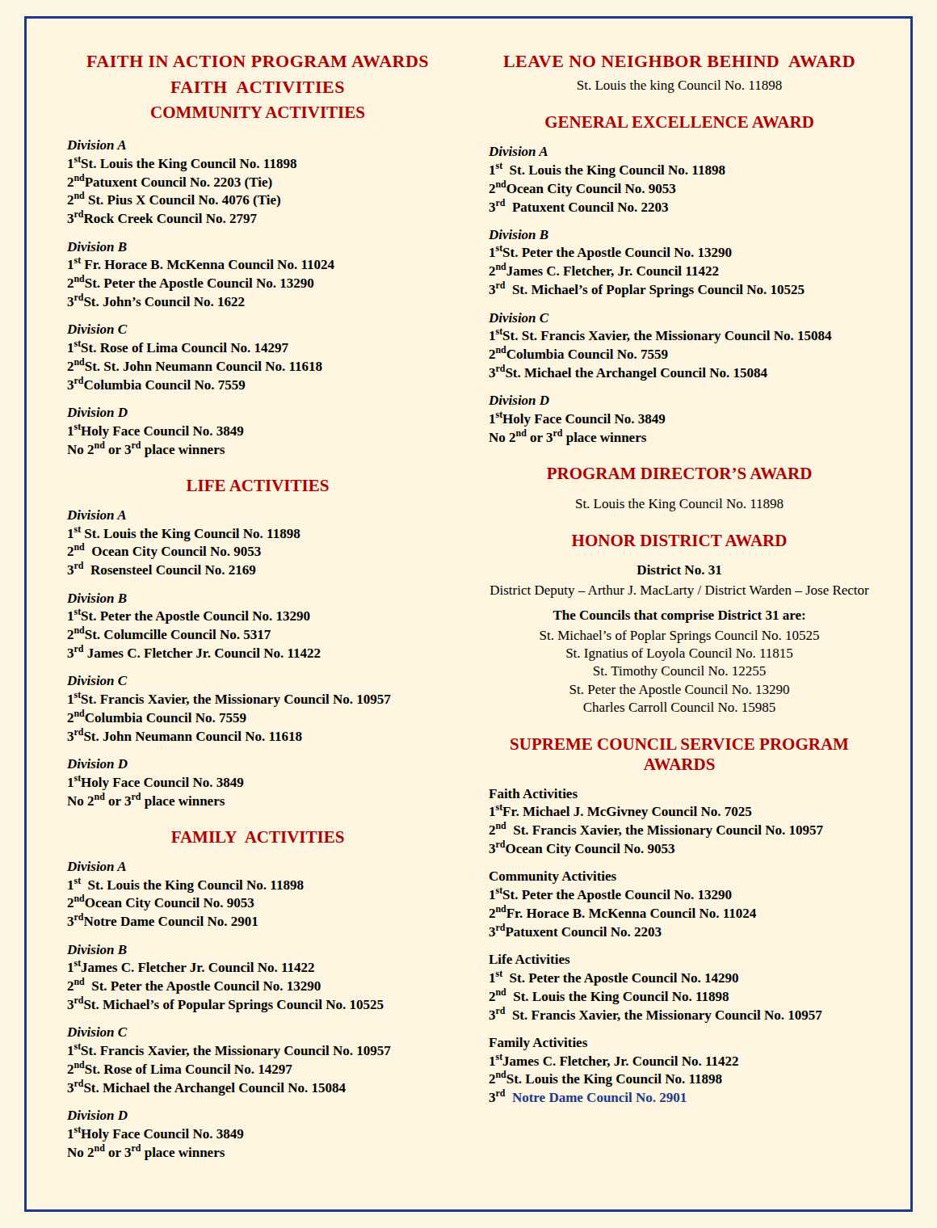FAITH IN ACTION PROGRAM AWARDS
FAITH ACTIVITIES
COMMUNITY ACTIVITIES
Division A
1stSt. Louis the King Council No. 11898
2ndPatuxent Council No. 2203 (Tie)
2nd St. Pius X Council No. 4076 (Tie)
3rdRock Creek Council No. 2797
Division B
1st Fr. Horace B. McKenna Council No. 11024
2ndSt. Peter the Apostle Council No. 13290
3rdSt. John’s Council No. 1622
Division C
1stSt. Rose of Lima Council No. 14297
2ndSt. St. John Neumann Council No. 11618
3rdColumbia Council No. 7559
Division D
1stHoly Face Council No. 3849
No 2nd or 3rd place winners
LIFE ACTIVITIES
Division A
1st St. Louis the King Council No. 11898
2nd Ocean City Council No. 9053
3rd Rosensteel Council No. 2169
Division B
1stSt. Peter the Apostle Council No. 13290
2ndSt. Columcille Council No. 5317
3rd James C. Fletcher Jr. Council No. 11422
Division C
1stSt. Francis Xavier, the Missionary Council No. 10957
2ndColumbia Council No. 7559
3rdSt. John Neumann Council No. 11618
Division D
1stHoly Face Council No. 3849
No 2nd or 3rd place winners
FAMILY ACTIVITIES
Division A
1st St. Louis the King Council No. 11898
2ndOcean City Council No. 9053
3rdNotre Dame Council No. 2901
Division B
1stJames C. Fletcher Jr. Council No. 11422
2nd St. Peter the Apostle Council No. 13290
3rdSt. Michael’s of Popular Springs Council No. 10525
Division C
1stSt. Francis Xavier, the Missionary Council No. 10957
2ndSt. Rose of Lima Council No. 14297
3rdSt. Michael the Archangel Council No. 15084
Division D
1stHoly Face Council No. 3849
No 2nd or 3rd place winners
LEAVE NO NEIGHBOR BEHIND AWARD
St. Louis the king Council No. 11898
GENERAL EXCELLENCE AWARD
Division A
1st St. Louis the King Council No. 11898
2ndOcean City Council No. 9053
3rd Patuxent Council No. 2203
Division B
1stSt. Peter the Apostle Council No. 13290
2ndJames C. Fletcher, Jr. Council 11422
3rd St. Michael’s of Poplar Springs Council No. 10525
Division C
1stSt. St. Francis Xavier, the Missionary Council No. 15084
2ndColumbia Council No. 7559
3rdSt. Michael the Archangel Council No. 15084
Division D
1stHoly Face Council No. 3849
No 2nd or 3rd place winners
PROGRAM DIRECTOR’S AWARD
St. Louis the King Council No. 11898
HONOR DISTRICT AWARD
District No. 31
District Deputy – Arthur J. MacLarty / District Warden – Jose Rector
The Councils that comprise District 31 are:
St. Michael’s of Poplar Springs Council No. 10525
St. Ignatius of Loyola Council No. 11815
St. Timothy Council No. 12255
St. Peter the Apostle Council No. 13290
Charles Carroll Council No. 15985
SUPREME COUNCIL SERVICE PROGRAM AWARDS
Faith Activities
1stFr. Michael J. McGivney Council No. 7025
2nd St. Francis Xavier, the Missionary Council No. 10957
3rdOcean City Council No. 9053
Community Activities
1stSt. Peter the Apostle Council No. 13290
2ndFr. Horace B. McKenna Council No. 11024
3rdPatuxent Council No. 2203
Life Activities
1st St. Peter the Apostle Council No. 14290
2nd St. Louis the King Council No. 11898
3rd St. Francis Xavier, the Missionary Council No. 10957
Family Activities
1stJames C. Fletcher, Jr. Council No. 11422
2ndSt. Louis the King Council No. 11898
3rd Notre Dame Council No. 2901